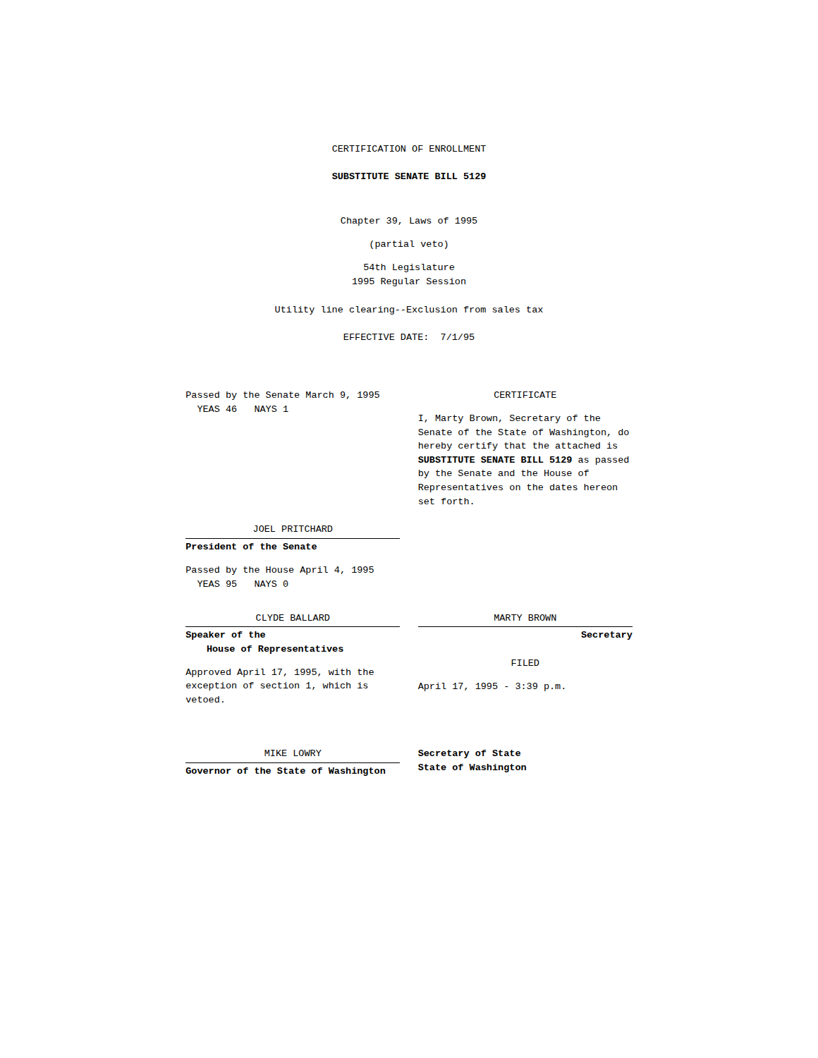CERTIFICATION OF ENROLLMENT
SUBSTITUTE SENATE BILL 5129
Chapter 39, Laws of 1995
(partial veto)
54th Legislature
1995 Regular Session
Utility line clearing--Exclusion from sales tax
EFFECTIVE DATE: 7/1/95
| Passed by the Senate March 9, 1995 YEAS 46 NAYS 1 | | CERTIFICATE I, Marty Brown, Secretary of the Senate of the State of Washington, do hereby certify that the attached is SUBSTITUTE SENATE BILL 5129 as passed by the Senate and the House of Representatives on the dates hereon set forth. |
| JOEL PRITCHARD President of the Senate Passed by the House April 4, 1995 YEAS 95 NAYS 0 | | |
| CLYDE BALLARD Speaker of the House of Representatives Approved April 17, 1995, with the exception of section 1, which is vetoed. | | MARTY BROWN Secretary FILED April 17, 1995 - 3:39 p.m. |
| MIKE LOWRY Governor of the State of Washington | | Secretary of State State of Washington |